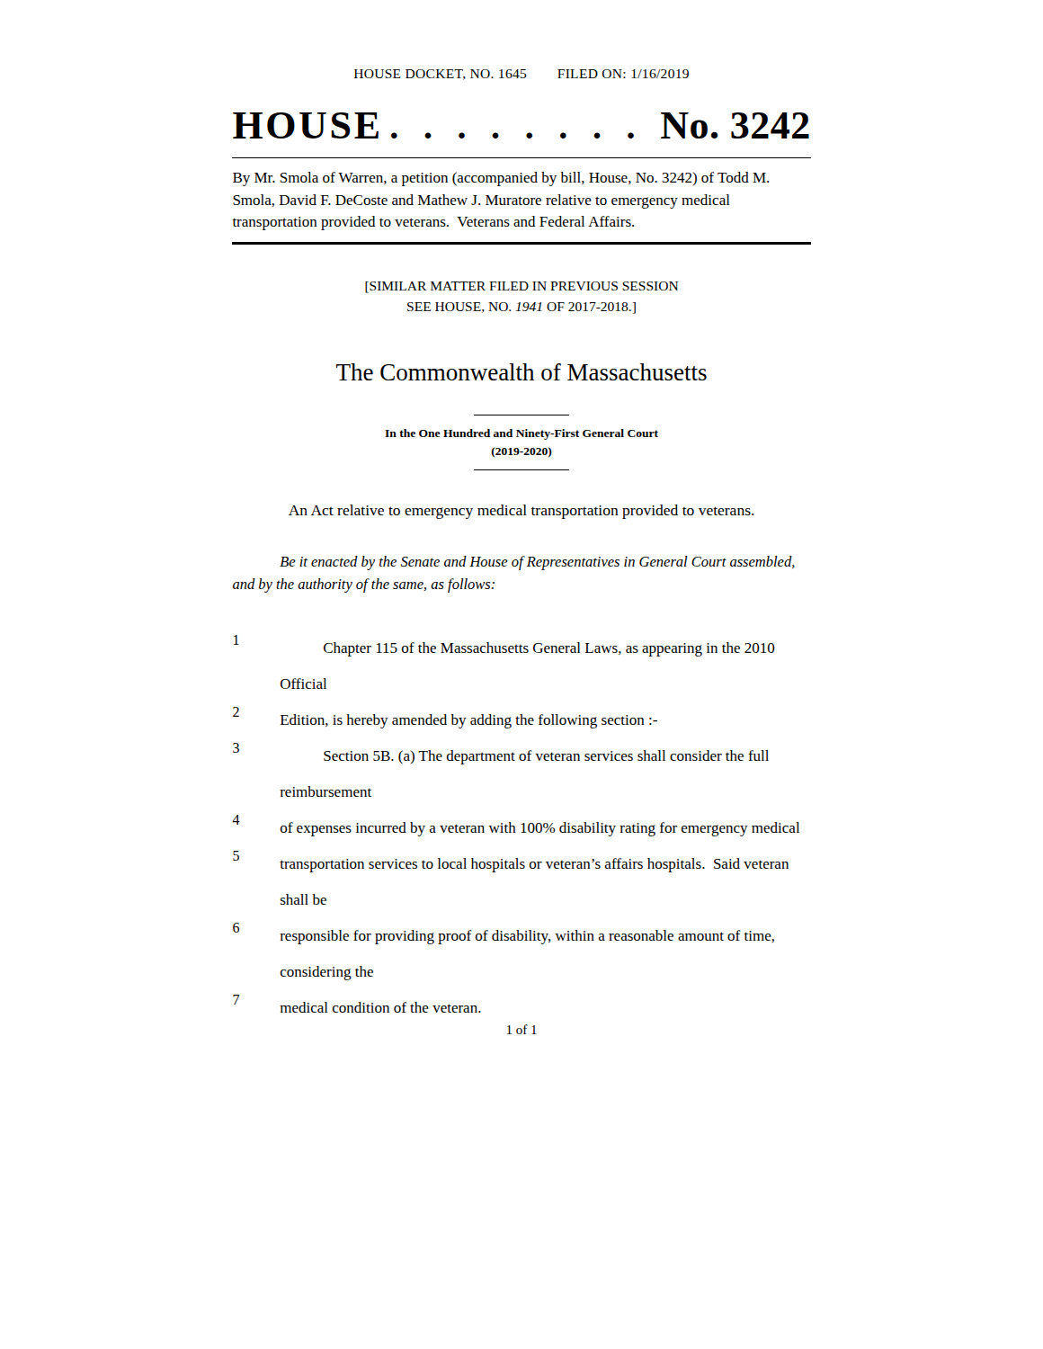HOUSE DOCKET, NO. 1645 FILED ON: 1/16/2019
HOUSE . . . . . . . . . . . . . . . No. 3242
By Mr. Smola of Warren, a petition (accompanied by bill, House, No. 3242) of Todd M. Smola, David F. DeCoste and Mathew J. Muratore relative to emergency medical transportation provided to veterans. Veterans and Federal Affairs.
[SIMILAR MATTER FILED IN PREVIOUS SESSION
SEE HOUSE, NO. 1941 OF 2017-2018.]
The Commonwealth of Massachusetts
In the One Hundred and Ninety-First General Court
(2019-2020)
An Act relative to emergency medical transportation provided to veterans.
Be it enacted by the Senate and House of Representatives in General Court assembled, and by the authority of the same, as follows:
| 1 | Chapter 115 of the Massachusetts General Laws, as appearing in the 2010 Official |
| 2 | Edition, is hereby amended by adding the following section :- |
| 3 | Section 5B. (a) The department of veteran services shall consider the full reimbursement |
| 4 | of expenses incurred by a veteran with 100% disability rating for emergency medical |
| 5 | transportation services to local hospitals or veteran’s affairs hospitals. Said veteran shall be |
| 6 | responsible for providing proof of disability, within a reasonable amount of time, considering the |
| 7 | medical condition of the veteran. |
1 of 1